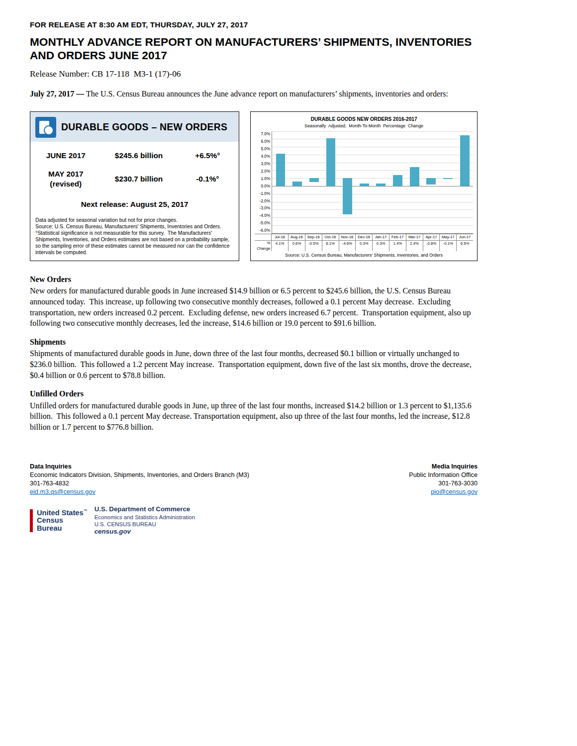FOR RELEASE AT 8:30 AM EDT, THURSDAY, JULY 27, 2017
Monthly Advance Report on Manufacturers’ Shipments, Inventories and Orders June 2017
Release Number: CB 17-118 M3-1 (17)-06
July 27, 2017 — The U.S. Census Bureau announces the June advance report on manufacturers’ shipments, inventories and orders:
DURABLE GOODS – NEW ORDERS
| JUNE 2017 | $245.6 billion | +6.5%° |
| MAY 2017 (revised) | $230.7 billion | -0.1%° |
Next release: August 25, 2017
Data adjusted for seasonal variation but not for price changes.
Source: U.S. Census Bureau, Manufacturers' Shipments, Inventories and Orders.
°Statistical significance is not measurable for this survey. The Manufacturers' Shipments, Inventories, and Orders estimates are not based on a probability sample, so the sampling error of these estimates cannot be measured nor can the confidence intervals be computed.
DURABLE GOODS NEW ORDERS 2016-2017
Seasonally Adjusted, Month-To-Month Percentage Change
7.0%
6.0%
5.0%
4.0%
3.0%
2.0%
1.0%
0.0%
-1.0%
-2.0%
-3.0%
-4.0%
-5.0%
-6.0%
Jul-16
Aug-16
Sep-16
Oct-16
Nov-16
Dec-16
Jan-17
Feb-17
Mar-17
Apr-17
May-17
Jun-17
% Change
4.1%
0.6%
-0.5%
6.1%
-4.6%
0.3%
0.3%
1.4%
2.4%
-0.8%
-0.1%
6.5%
Source: U.S. Census Bureau, Manufacturers' Shipments, Inventories, and Orders
New Orders
New orders for manufactured durable goods in June increased $14.9 billion or 6.5 percent to $245.6 billion, the U.S. Census Bureau announced today. This increase, up following two consecutive monthly decreases, followed a 0.1 percent May decrease. Excluding transportation, new orders increased 0.2 percent. Excluding defense, new orders increased 6.7 percent. Transportation equipment, also up following two consecutive monthly decreases, led the increase, $14.6 billion or 19.0 percent to $91.6 billion.
Shipments
Shipments of manufactured durable goods in June, down three of the last four months, decreased $0.1 billion or virtually unchanged to $236.0 billion. This followed a 1.2 percent May increase. Transportation equipment, down five of the last six months, drove the decrease, $0.4 billion or 0.6 percent to $78.8 billion.
Unfilled Orders
Unfilled orders for manufactured durable goods in June, up three of the last four months, increased $14.2 billion or 1.3 percent to $1,135.6 billion. This followed a 0.1 percent May decrease. Transportation equipment, also up three of the last four months, led the increase, $12.8 billion or 1.7 percent to $776.8 billion.
Data Inquiries
Economic Indicators Division, Shipments, Inventories, and Orders Branch (M3)
301-763-4832
eid.m3.qs@census.gov
Media Inquiries
Public Information Office
301-763-3030
pio@census.gov
United States™
Census
Bureau
U.S. Department of Commerce
Economics and Statistics Administration
U.S. CENSUS BUREAU
census.gov